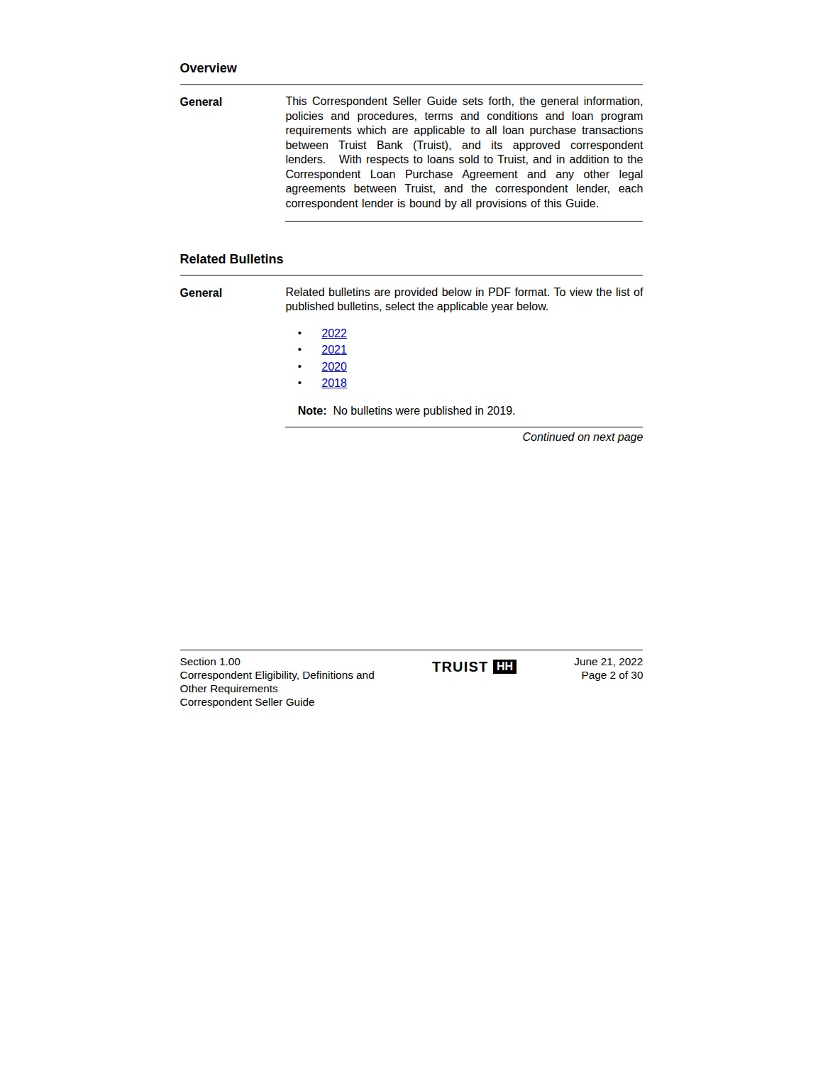Overview
General
This Correspondent Seller Guide sets forth, the general information, policies and procedures, terms and conditions and loan program requirements which are applicable to all loan purchase transactions between Truist Bank (Truist), and its approved correspondent lenders. With respects to loans sold to Truist, and in addition to the Correspondent Loan Purchase Agreement and any other legal agreements between Truist, and the correspondent lender, each correspondent lender is bound by all provisions of this Guide.
Related Bulletins
General
Related bulletins are provided below in PDF format. To view the list of published bulletins, select the applicable year below.
2022
2021
2020
2018
Note: No bulletins were published in 2019.
Continued on next page
Section 1.00
Correspondent Eligibility, Definitions and
Other Requirements
Correspondent Seller Guide
TRUIST HH
June 21, 2022
Page 2 of 30